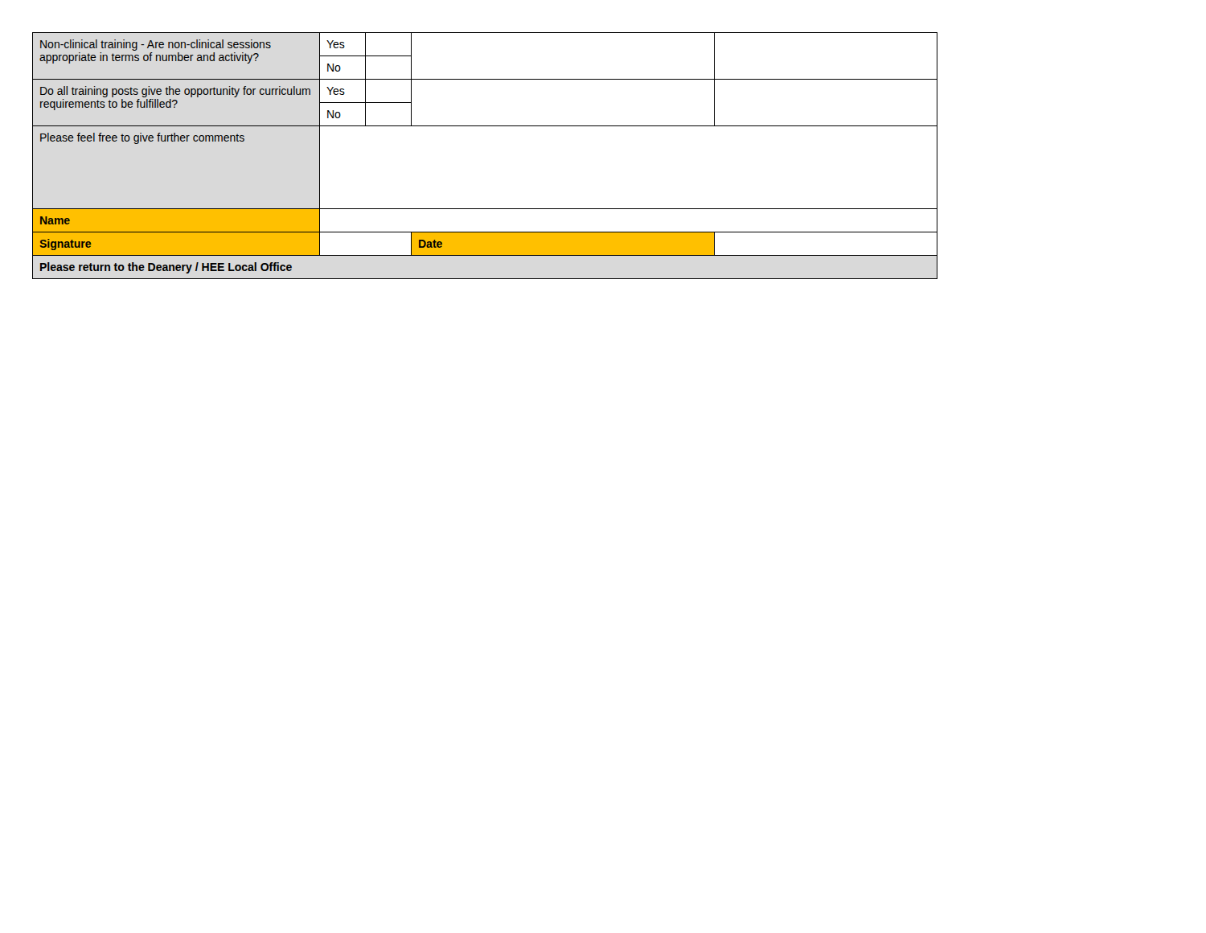| Non-clinical training - Are non-clinical sessions appropriate in terms of number and activity? | Yes | | | |
| No | |
| Do all training posts give the opportunity for curriculum requirements to be fulfilled? | Yes | | | |
| No | |
| Please feel free to give further comments | |
| Name | |
| Signature | | Date | |
| Please return to the Deanery / HEE Local Office |